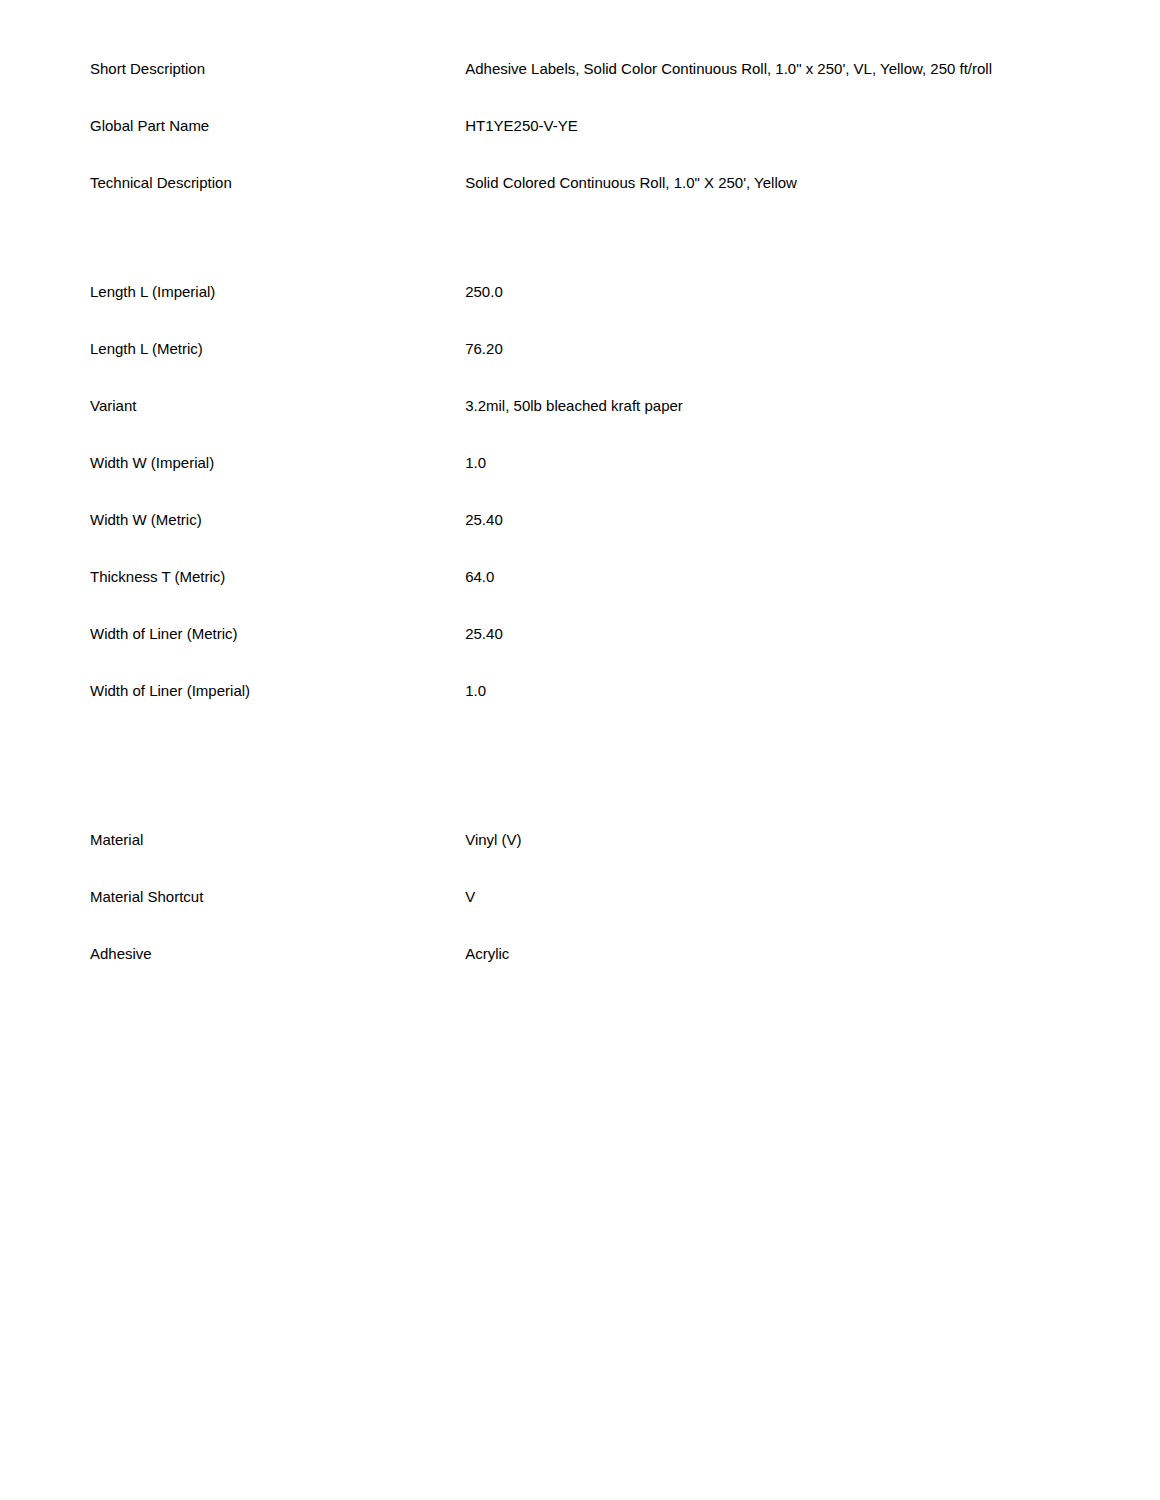| Short Description | Adhesive Labels, Solid Color Continuous Roll, 1.0" x 250', VL, Yellow, 250 ft/roll |
| Global Part Name | HT1YE250-V-YE |
| Technical Description | Solid Colored Continuous Roll, 1.0" X 250', Yellow |
| Length L (Imperial) | 250.0 |
| Length L (Metric) | 76.20 |
| Variant | 3.2mil, 50lb bleached kraft paper |
| Width W (Imperial) | 1.0 |
| Width W (Metric) | 25.40 |
| Thickness T (Metric) | 64.0 |
| Width of Liner (Metric) | 25.40 |
| Width of Liner (Imperial) | 1.0 |
| Material | Vinyl (V) |
| Material Shortcut | V |
| Adhesive | Acrylic |